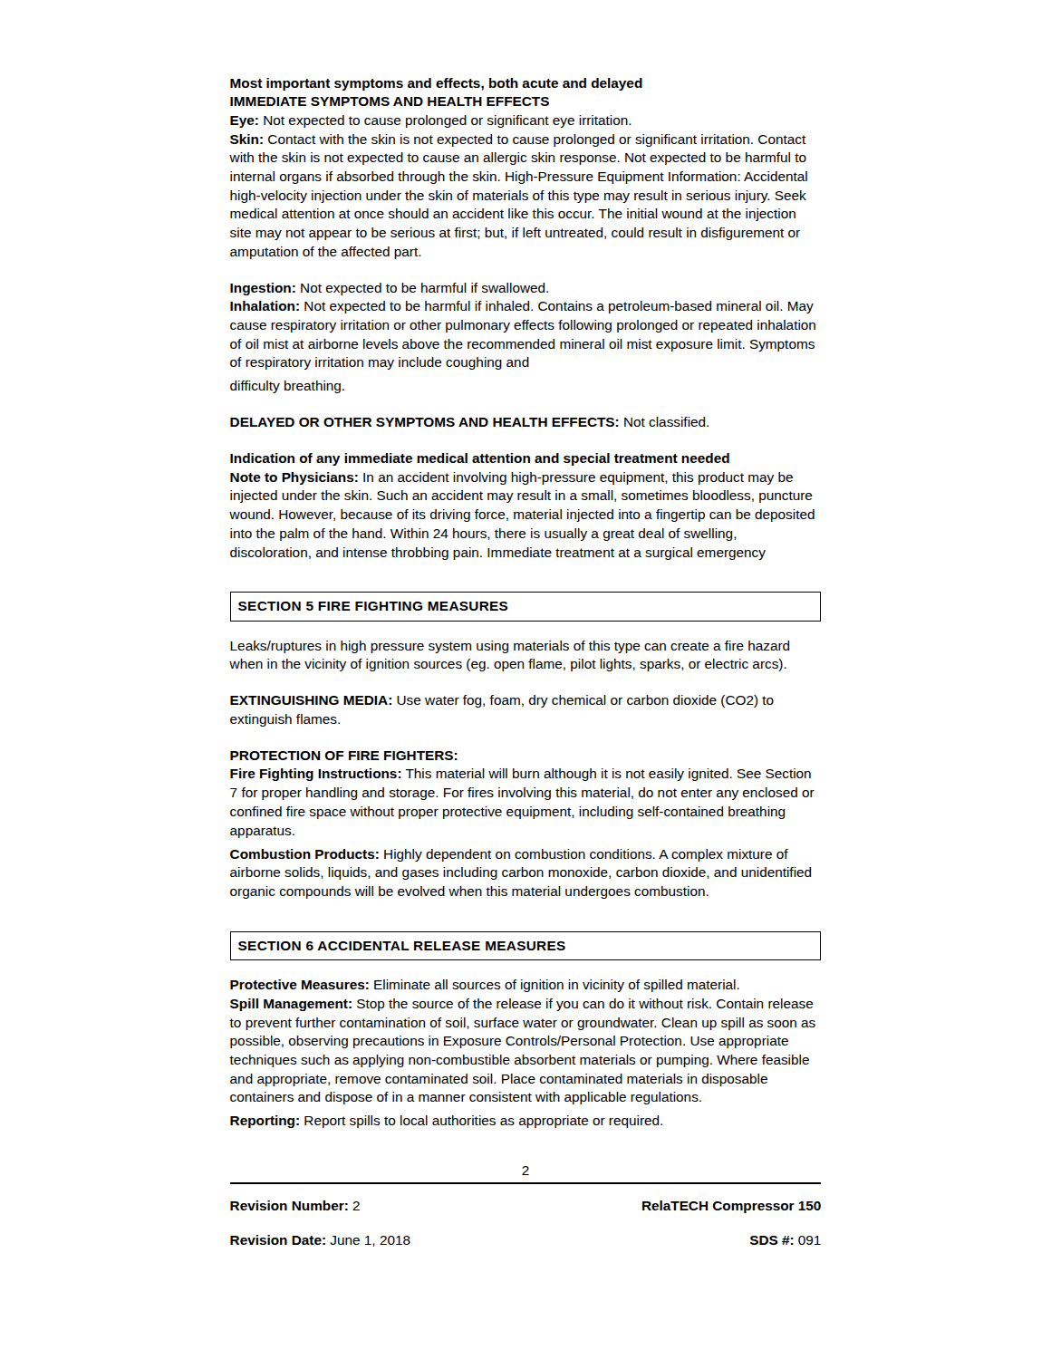Most important symptoms and effects, both acute and delayed
IMMEDIATE SYMPTOMS AND HEALTH EFFECTS
Eye: Not expected to cause prolonged or significant eye irritation.
Skin: Contact with the skin is not expected to cause prolonged or significant irritation. Contact with the skin is not expected to cause an allergic skin response. Not expected to be harmful to internal organs if absorbed through the skin. High-Pressure Equipment Information: Accidental high-velocity injection under the skin of materials of this type may result in serious injury. Seek medical attention at once should an accident like this occur. The initial wound at the injection site may not appear to be serious at first; but, if left untreated, could result in disfigurement or amputation of the affected part.
Ingestion: Not expected to be harmful if swallowed.
Inhalation: Not expected to be harmful if inhaled. Contains a petroleum-based mineral oil. May cause respiratory irritation or other pulmonary effects following prolonged or repeated inhalation of oil mist at airborne levels above the recommended mineral oil mist exposure limit. Symptoms of respiratory irritation may include coughing and
difficulty breathing.
DELAYED OR OTHER SYMPTOMS AND HEALTH EFFECTS: Not classified.
Indication of any immediate medical attention and special treatment needed
Note to Physicians: In an accident involving high-pressure equipment, this product may be injected under the skin. Such an accident may result in a small, sometimes bloodless, puncture wound. However, because of its driving force, material injected into a fingertip can be deposited into the palm of the hand. Within 24 hours, there is usually a great deal of swelling, discoloration, and intense throbbing pain. Immediate treatment at a surgical emergency
SECTION 5 FIRE FIGHTING MEASURES
Leaks/ruptures in high pressure system using materials of this type can create a fire hazard when in the vicinity of ignition sources (eg. open flame, pilot lights, sparks, or electric arcs).
EXTINGUISHING MEDIA: Use water fog, foam, dry chemical or carbon dioxide (CO2) to extinguish flames.
PROTECTION OF FIRE FIGHTERS:
Fire Fighting Instructions: This material will burn although it is not easily ignited. See Section 7 for proper handling and storage. For fires involving this material, do not enter any enclosed or confined fire space without proper protective equipment, including self-contained breathing apparatus.
Combustion Products: Highly dependent on combustion conditions. A complex mixture of airborne solids, liquids, and gases including carbon monoxide, carbon dioxide, and unidentified organic compounds will be evolved when this material undergoes combustion.
SECTION 6 ACCIDENTAL RELEASE MEASURES
Protective Measures: Eliminate all sources of ignition in vicinity of spilled material.
Spill Management: Stop the source of the release if you can do it without risk. Contain release to prevent further contamination of soil, surface water or groundwater. Clean up spill as soon as possible, observing precautions in Exposure Controls/Personal Protection. Use appropriate techniques such as applying non-combustible absorbent materials or pumping. Where feasible and appropriate, remove contaminated soil. Place contaminated materials in disposable containers and dispose of in a manner consistent with applicable regulations.
Reporting: Report spills to local authorities as appropriate or required.
2
Revision Number: 2 RelaTECH Compressor 150
Revision Date: June 1, 2018 SDS #: 091